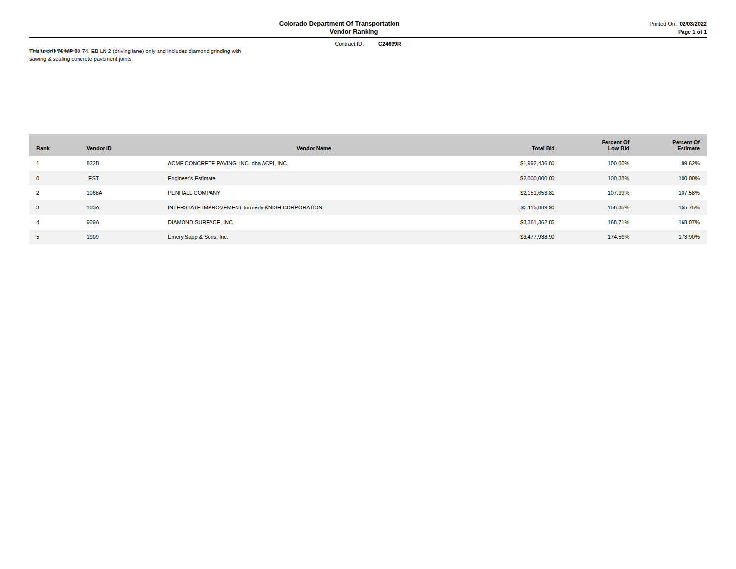Colorado Department Of Transportation
Printed On: 02/03/2022
Vendor Ranking
Page 1 of 1
Contract ID: C24639R
Contract Description:
This is on I-76 MP 50-74, EB LN 2 (driving lane) only and includes diamond grinding with
sawing & sealing concrete pavement joints.
| Rank | Vendor ID | Vendor Name | Total Bid | Percent Of Low Bid | Percent Of Estimate |
| --- | --- | --- | --- | --- | --- |
| 1 | 822B | ACME CONCRETE PAVING, INC. dba ACPI, INC. | $1,992,436.80 | 100.00% | 99.62% |
| 0 | -EST- | Engineer's Estimate | $2,000,000.00 | 100.38% | 100.00% |
| 2 | 1068A | PENHALL COMPANY | $2,151,653.81 | 107.99% | 107.58% |
| 3 | 103A | INTERSTATE IMPROVEMENT formerly KNISH CORPORATION | $3,115,089.90 | 156.35% | 155.75% |
| 4 | 909A | DIAMOND SURFACE, INC. | $3,361,362.85 | 168.71% | 168.07% |
| 5 | 1909 | Emery Sapp & Sons, Inc. | $3,477,938.90 | 174.56% | 173.90% |